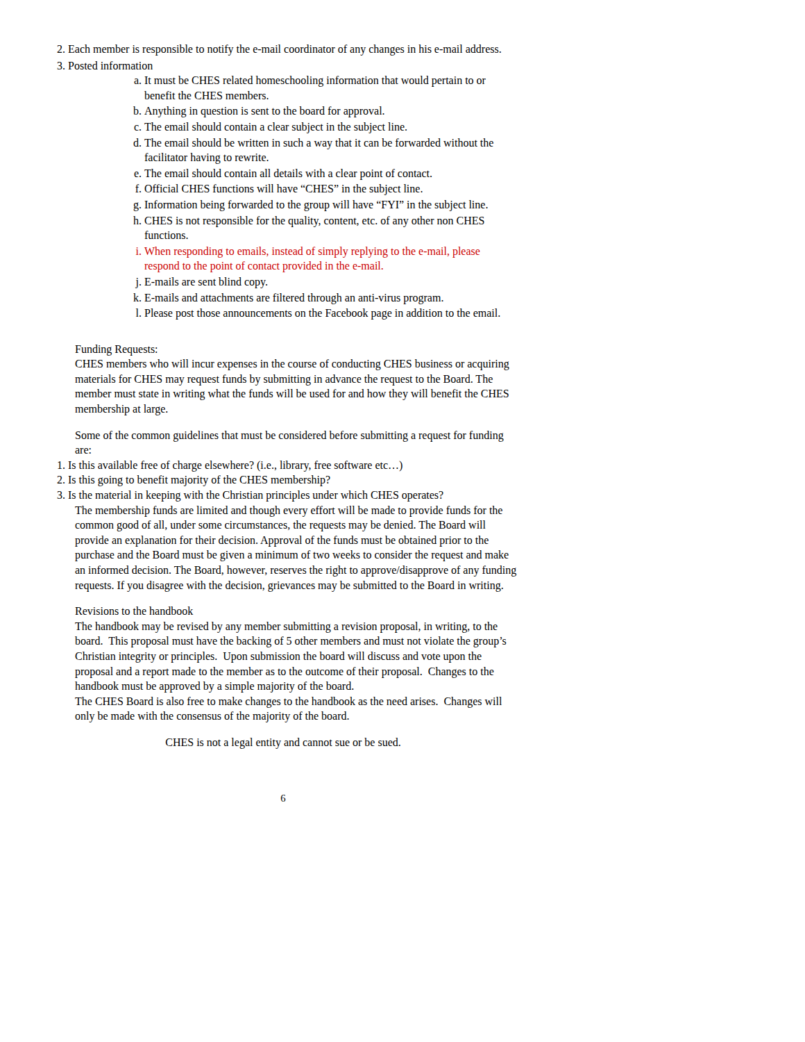Each member is responsible to notify the e-mail coordinator of any changes in his e-mail address.
Posted information
It must be CHES related homeschooling information that would pertain to or benefit the CHES members.
Anything in question is sent to the board for approval.
The email should contain a clear subject in the subject line.
The email should be written in such a way that it can be forwarded without the facilitator having to rewrite.
The email should contain all details with a clear point of contact.
Official CHES functions will have “CHES” in the subject line.
Information being forwarded to the group will have “FYI” in the subject line.
CHES is not responsible for the quality, content, etc. of any other non CHES functions.
When responding to emails, instead of simply replying to the e-mail, please respond to the point of contact provided in the e-mail.
E-mails are sent blind copy.
E-mails and attachments are filtered through an anti-virus program.
Please post those announcements on the Facebook page in addition to the email.
Funding Requests:
CHES members who will incur expenses in the course of conducting CHES business or acquiring materials for CHES may request funds by submitting in advance the request to the Board. The member must state in writing what the funds will be used for and how they will benefit the CHES membership at large.
Some of the common guidelines that must be considered before submitting a request for funding are:
Is this available free of charge elsewhere? (i.e., library, free software etc…)
Is this going to benefit majority of the CHES membership?
Is the material in keeping with the Christian principles under which CHES operates?
The membership funds are limited and though every effort will be made to provide funds for the common good of all, under some circumstances, the requests may be denied. The Board will provide an explanation for their decision. Approval of the funds must be obtained prior to the purchase and the Board must be given a minimum of two weeks to consider the request and make an informed decision. The Board, however, reserves the right to approve/disapprove of any funding requests. If you disagree with the decision, grievances may be submitted to the Board in writing.
Revisions to the handbook
The handbook may be revised by any member submitting a revision proposal, in writing, to the board. This proposal must have the backing of 5 other members and must not violate the group’s Christian integrity or principles. Upon submission the board will discuss and vote upon the proposal and a report made to the member as to the outcome of their proposal. Changes to the handbook must be approved by a simple majority of the board.
The CHES Board is also free to make changes to the handbook as the need arises. Changes will only be made with the consensus of the majority of the board.
CHES is not a legal entity and cannot sue or be sued.
6